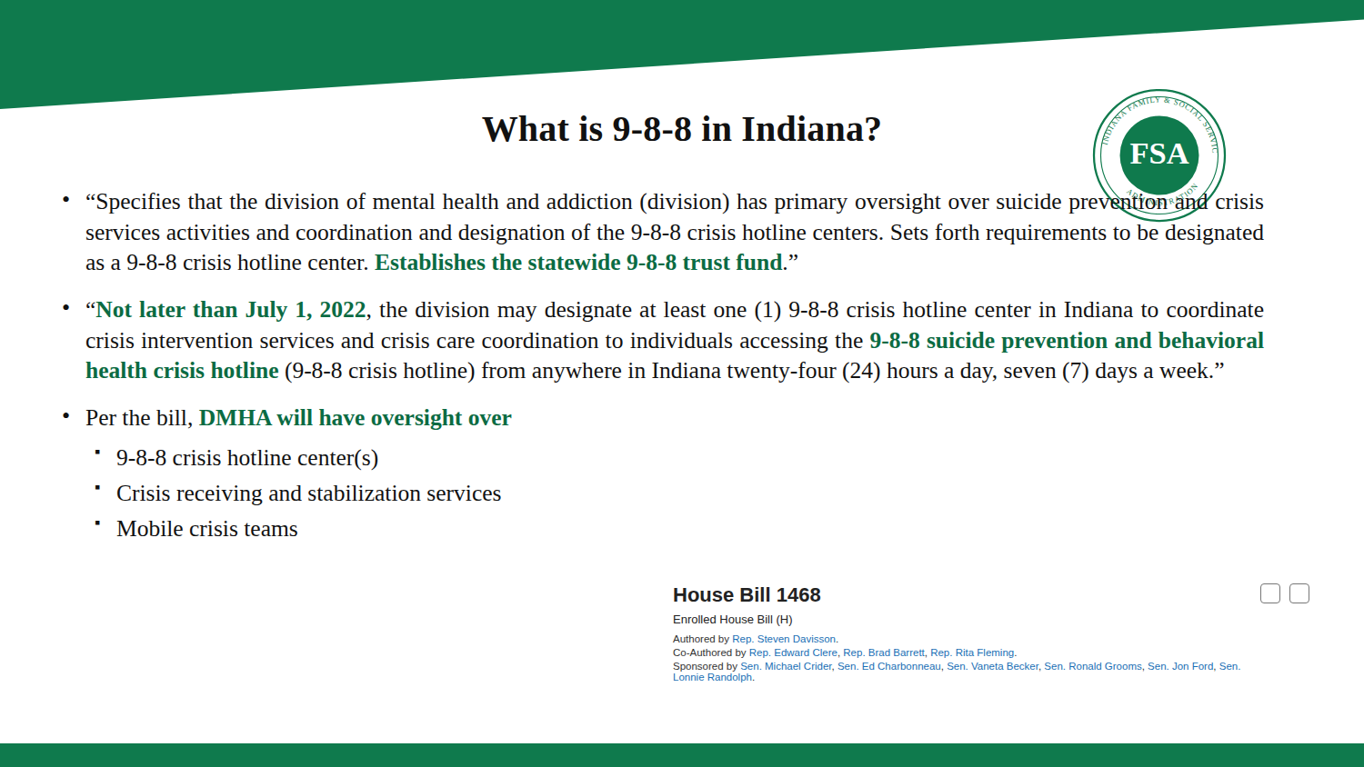FSA INDIANA FAMILY & SOCIAL SERVICES ADMINISTRATION
What is 9-8-8 in Indiana?
“Specifies that the division of mental health and addiction (division) has primary oversight over suicide prevention and crisis services activities and coordination and designation of the 9-8-8 crisis hotline centers. Sets forth requirements to be designated as a 9-8-8 crisis hotline center. Establishes the statewide 9-8-8 trust fund.”
“Not later than July 1, 2022, the division may designate at least one (1) 9-8-8 crisis hotline center in Indiana to coordinate crisis intervention services and crisis care coordination to individuals accessing the 9-8-8 suicide prevention and behavioral health crisis hotline (9-8-8 crisis hotline) from anywhere in Indiana twenty-four (24) hours a day, seven (7) days a week.”
Per the bill, DMHA will have oversight over
9-8-8 crisis hotline center(s)
Crisis receiving and stabilization services
Mobile crisis teams
House Bill 1468
Enrolled House Bill (H)
Authored by Rep. Steven Davisson.
Co-Authored by Rep. Edward Clere, Rep. Brad Barrett, Rep. Rita Fleming.
Sponsored by Sen. Michael Crider, Sen. Ed Charbonneau, Sen. Vaneta Becker, Sen. Ronald Grooms, Sen. Jon Ford, Sen. Lonnie Randolph.